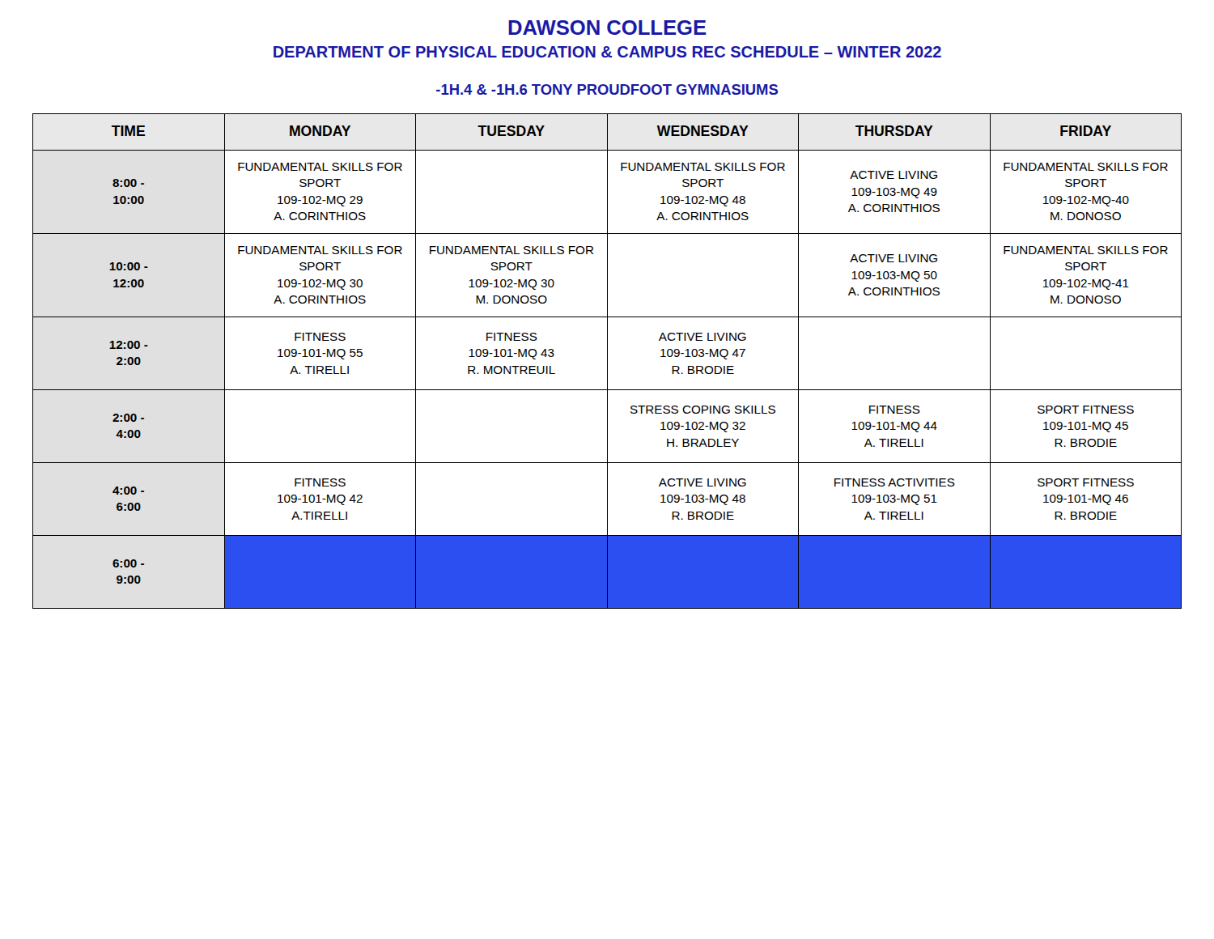DAWSON COLLEGE
DEPARTMENT OF PHYSICAL EDUCATION & CAMPUS REC SCHEDULE – WINTER 2022
-1H.4 & -1H.6 TONY PROUDFOOT GYMNASIUMS
| TIME | MONDAY | TUESDAY | WEDNESDAY | THURSDAY | FRIDAY |
| --- | --- | --- | --- | --- | --- |
| 8:00 - 10:00 | FUNDAMENTAL SKILLS FOR SPORT 109-102-MQ 29 A. CORINTHIOS | | FUNDAMENTAL SKILLS FOR SPORT 109-102-MQ 48 A. CORINTHIOS | ACTIVE LIVING 109-103-MQ 49 A. CORINTHIOS | FUNDAMENTAL SKILLS FOR SPORT 109-102-MQ-40 M. DONOSO |
| 10:00 - 12:00 | FUNDAMENTAL SKILLS FOR SPORT 109-102-MQ 30 A. CORINTHIOS | FUNDAMENTAL SKILLS FOR SPORT 109-102-MQ 30 M. DONOSO | | ACTIVE LIVING 109-103-MQ 50 A. CORINTHIOS | FUNDAMENTAL SKILLS FOR SPORT 109-102-MQ-41 M. DONOSO |
| 12:00 - 2:00 | FITNESS 109-101-MQ 55 A. TIRELLI | FITNESS 109-101-MQ 43 R. MONTREUIL | ACTIVE LIVING 109-103-MQ 47 R. BRODIE | | |
| 2:00 - 4:00 | | | STRESS COPING SKILLS 109-102-MQ 32 H. BRADLEY | FITNESS 109-101-MQ 44 A. TIRELLI | SPORT FITNESS 109-101-MQ 45 R. BRODIE |
| 4:00 - 6:00 | FITNESS 109-101-MQ 42 A.TIRELLI | | ACTIVE LIVING 109-103-MQ 48 R. BRODIE | FITNESS ACTIVITIES 109-103-MQ 51 A. TIRELLI | SPORT FITNESS 109-101-MQ 46 R. BRODIE |
| 6:00 - 9:00 | | | | | |